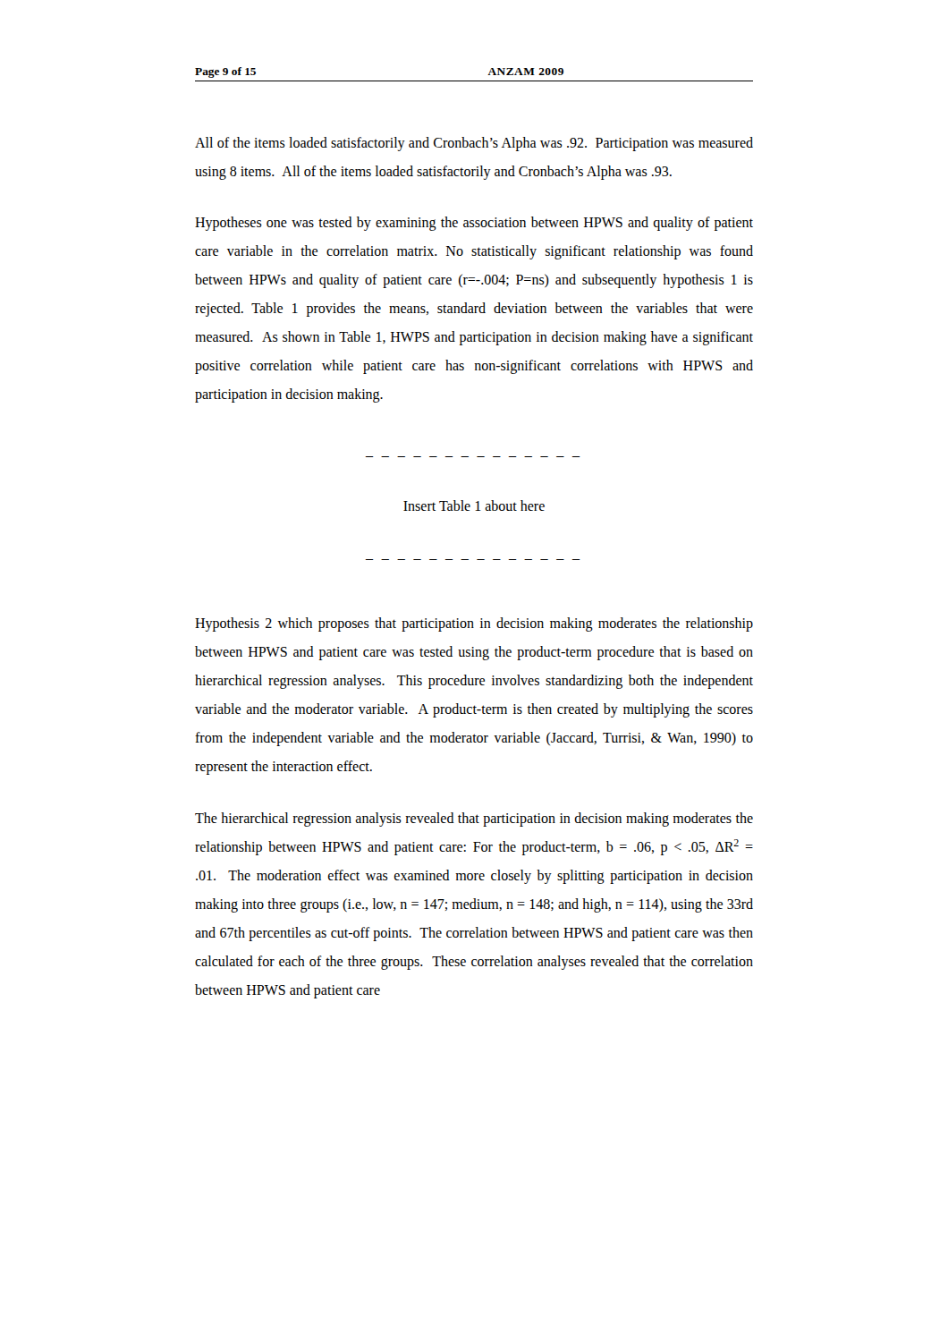Page 9 of 15 ANZAM 2009
All of the items loaded satisfactorily and Cronbach’s Alpha was .92. Participation was measured using 8 items. All of the items loaded satisfactorily and Cronbach’s Alpha was .93.
Hypotheses one was tested by examining the association between HPWS and quality of patient care variable in the correlation matrix. No statistically significant relationship was found between HPWs and quality of patient care (r=-.004; P=ns) and subsequently hypothesis 1 is rejected. Table 1 provides the means, standard deviation between the variables that were measured. As shown in Table 1, HWPS and participation in decision making have a significant positive correlation while patient care has non-significant correlations with HPWS and participation in decision making.
– – – – – – – – – – – – – –
Insert Table 1 about here
– – – – – – – – – – – – – –
Hypothesis 2 which proposes that participation in decision making moderates the relationship between HPWS and patient care was tested using the product-term procedure that is based on hierarchical regression analyses. This procedure involves standardizing both the independent variable and the moderator variable. A product-term is then created by multiplying the scores from the independent variable and the moderator variable (Jaccard, Turrisi, & Wan, 1990) to represent the interaction effect.
The hierarchical regression analysis revealed that participation in decision making moderates the relationship between HPWS and patient care: For the product-term, b = .06, p < .05, ΔR2 = .01. The moderation effect was examined more closely by splitting participation in decision making into three groups (i.e., low, n = 147; medium, n = 148; and high, n = 114), using the 33rd and 67th percentiles as cut-off points. The correlation between HPWS and patient care was then calculated for each of the three groups. These correlation analyses revealed that the correlation between HPWS and patient care